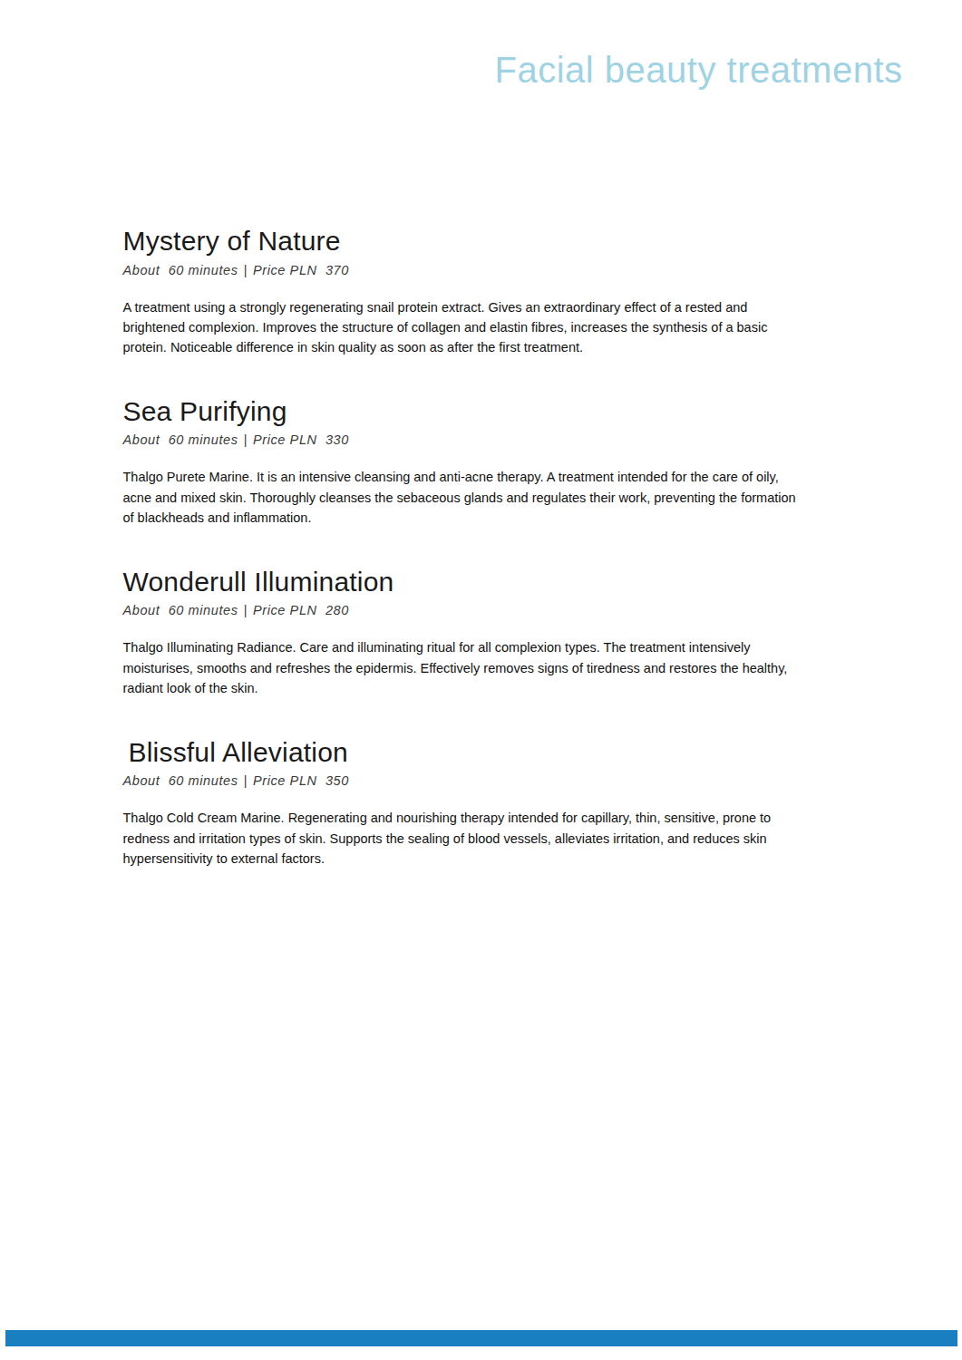Facial beauty treatments
Mystery of Nature
About 60 minutes|Price PLN 370
A treatment using a strongly regenerating snail protein extract. Gives an extraordinary effect of a rested and brightened complexion. Improves the structure of collagen and elastin fibres, increases the synthesis of a basic protein. Noticeable difference in skin quality as soon as after the first treatment.
Sea Purifying
About 60 minutes|Price PLN 330
Thalgo Purete Marine. It is an intensive cleansing and anti-acne therapy. A treatment intended for the care of oily, acne and mixed skin. Thoroughly cleanses the sebaceous glands and regulates their work, preventing the formation of blackheads and inflammation.
Wonderull Illumination
About 60 minutes|Price PLN 280
Thalgo Illuminating Radiance. Care and illuminating ritual for all complexion types. The treatment intensively moisturises, smooths and refreshes the epidermis. Effectively removes signs of tiredness and restores the healthy, radiant look of the skin.
Blissful Alleviation
About 60 minutes|Price PLN 350
Thalgo Cold Cream Marine. Regenerating and nourishing therapy intended for capillary, thin, sensitive, prone to redness and irritation types of skin. Supports the sealing of blood vessels, alleviates irritation, and reduces skin hypersensitivity to external factors.